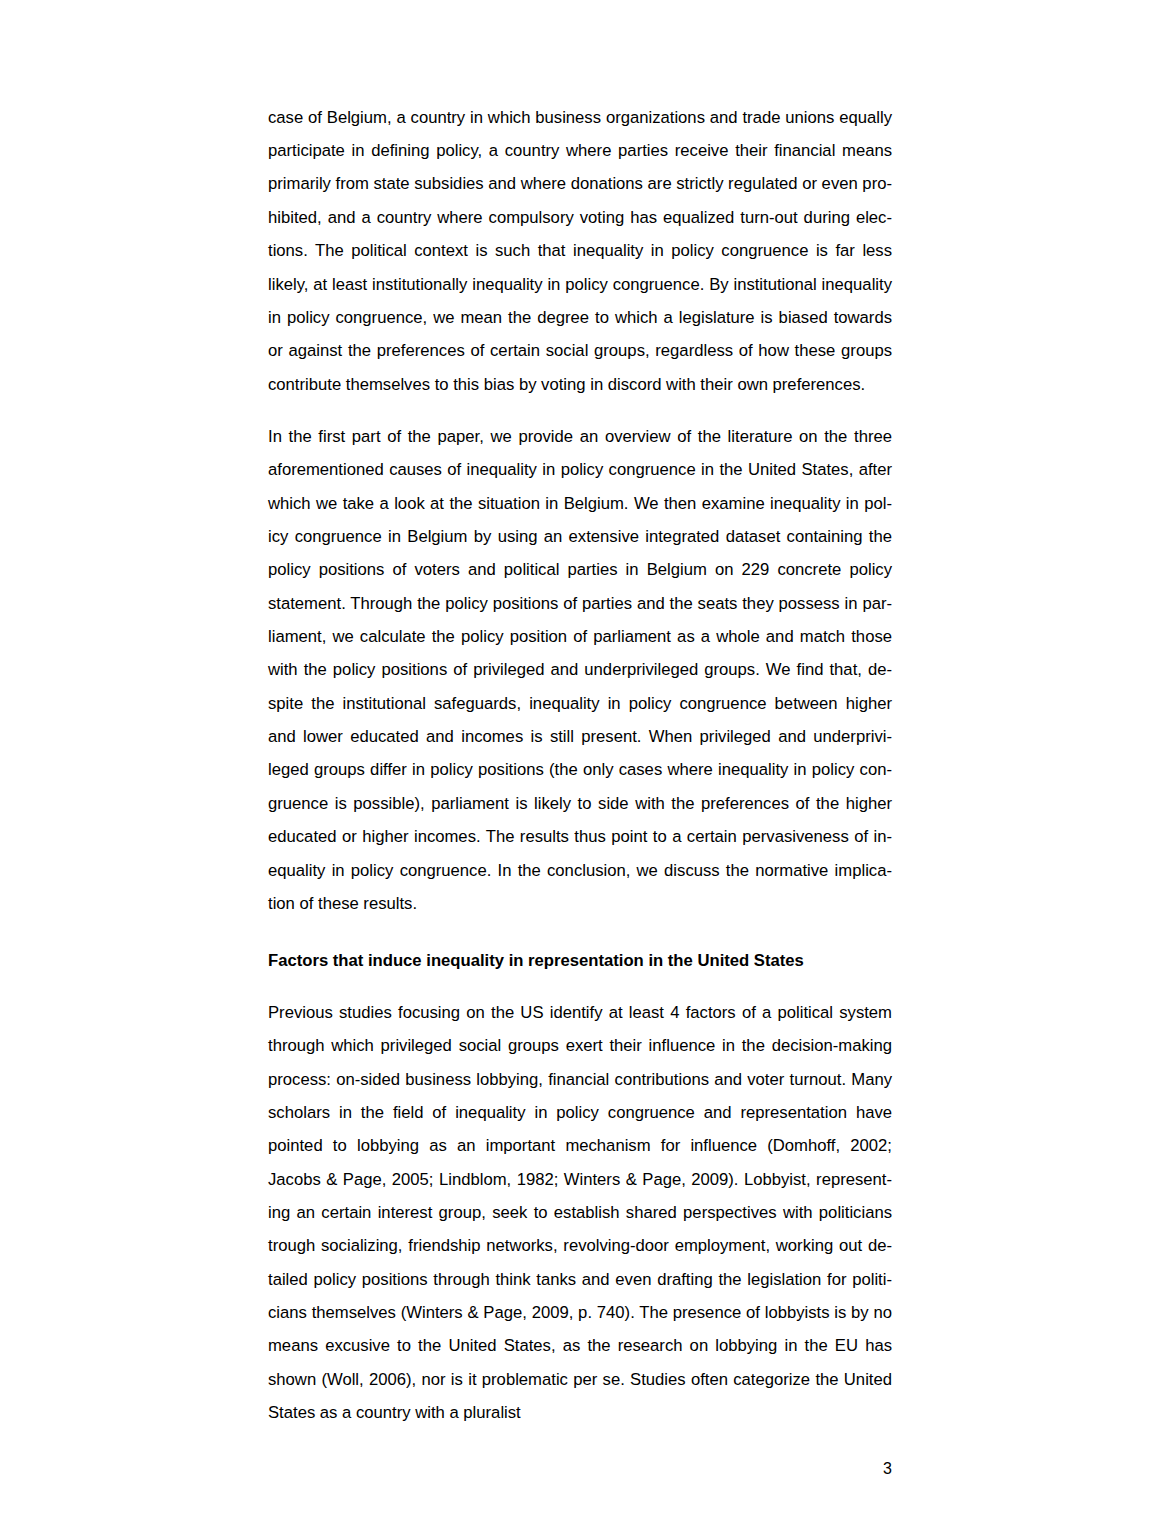case of Belgium, a country in which business organizations and trade unions equally participate in defining policy, a country where parties receive their financial means primarily from state subsidies and where donations are strictly regulated or even prohibited, and a country where compulsory voting has equalized turn-out during elections. The political context is such that inequality in policy congruence is far less likely, at least institutionally inequality in policy congruence. By institutional inequality in policy congruence, we mean the degree to which a legislature is biased towards or against the preferences of certain social groups, regardless of how these groups contribute themselves to this bias by voting in discord with their own preferences.
In the first part of the paper, we provide an overview of the literature on the three aforementioned causes of inequality in policy congruence in the United States, after which we take a look at the situation in Belgium. We then examine inequality in policy congruence in Belgium by using an extensive integrated dataset containing the policy positions of voters and political parties in Belgium on 229 concrete policy statement. Through the policy positions of parties and the seats they possess in parliament, we calculate the policy position of parliament as a whole and match those with the policy positions of privileged and underprivileged groups. We find that, despite the institutional safeguards, inequality in policy congruence between higher and lower educated and incomes is still present. When privileged and underprivileged groups differ in policy positions (the only cases where inequality in policy congruence is possible), parliament is likely to side with the preferences of the higher educated or higher incomes. The results thus point to a certain pervasiveness of inequality in policy congruence. In the conclusion, we discuss the normative implication of these results.
Factors that induce inequality in representation in the United States
Previous studies focusing on the US identify at least 4 factors of a political system through which privileged social groups exert their influence in the decision-making process: on-sided business lobbying, financial contributions and voter turnout. Many scholars in the field of inequality in policy congruence and representation have pointed to lobbying as an important mechanism for influence (Domhoff, 2002; Jacobs & Page, 2005; Lindblom, 1982; Winters & Page, 2009). Lobbyist, representing an certain interest group, seek to establish shared perspectives with politicians trough socializing, friendship networks, revolving-door employment, working out detailed policy positions through think tanks and even drafting the legislation for politicians themselves (Winters & Page, 2009, p. 740). The presence of lobbyists is by no means excusive to the United States, as the research on lobbying in the EU has shown (Woll, 2006), nor is it problematic per se. Studies often categorize the United States as a country with a pluralist
3